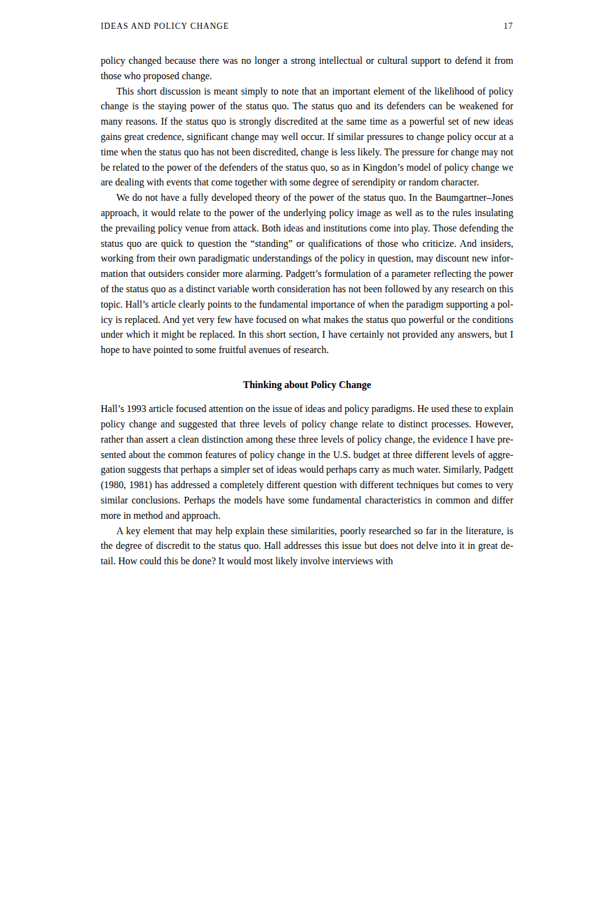Ideas and Policy Change 17
policy changed because there was no longer a strong intellectual or cultural support to defend it from those who proposed change.
This short discussion is meant simply to note that an important element of the likelihood of policy change is the staying power of the status quo. The status quo and its defenders can be weakened for many reasons. If the status quo is strongly discredited at the same time as a powerful set of new ideas gains great credence, significant change may well occur. If similar pressures to change policy occur at a time when the status quo has not been discredited, change is less likely. The pressure for change may not be related to the power of the defenders of the status quo, so as in Kingdon’s model of policy change we are dealing with events that come together with some degree of serendipity or random character.
We do not have a fully developed theory of the power of the status quo. In the Baumgartner–Jones approach, it would relate to the power of the underlying policy image as well as to the rules insulating the prevailing policy venue from attack. Both ideas and institutions come into play. Those defending the status quo are quick to question the “standing” or qualifications of those who criticize. And insiders, working from their own paradigmatic understandings of the policy in question, may discount new information that outsiders consider more alarming. Padgett’s formulation of a parameter reflecting the power of the status quo as a distinct variable worth consideration has not been followed by any research on this topic. Hall’s article clearly points to the fundamental importance of when the paradigm supporting a policy is replaced. And yet very few have focused on what makes the status quo powerful or the conditions under which it might be replaced. In this short section, I have certainly not provided any answers, but I hope to have pointed to some fruitful avenues of research.
Thinking about Policy Change
Hall’s 1993 article focused attention on the issue of ideas and policy paradigms. He used these to explain policy change and suggested that three levels of policy change relate to distinct processes. However, rather than assert a clean distinction among these three levels of policy change, the evidence I have presented about the common features of policy change in the U.S. budget at three different levels of aggregation suggests that perhaps a simpler set of ideas would perhaps carry as much water. Similarly, Padgett (1980, 1981) has addressed a completely different question with different techniques but comes to very similar conclusions. Perhaps the models have some fundamental characteristics in common and differ more in method and approach.
A key element that may help explain these similarities, poorly researched so far in the literature, is the degree of discredit to the status quo. Hall addresses this issue but does not delve into it in great detail. How could this be done? It would most likely involve interviews with